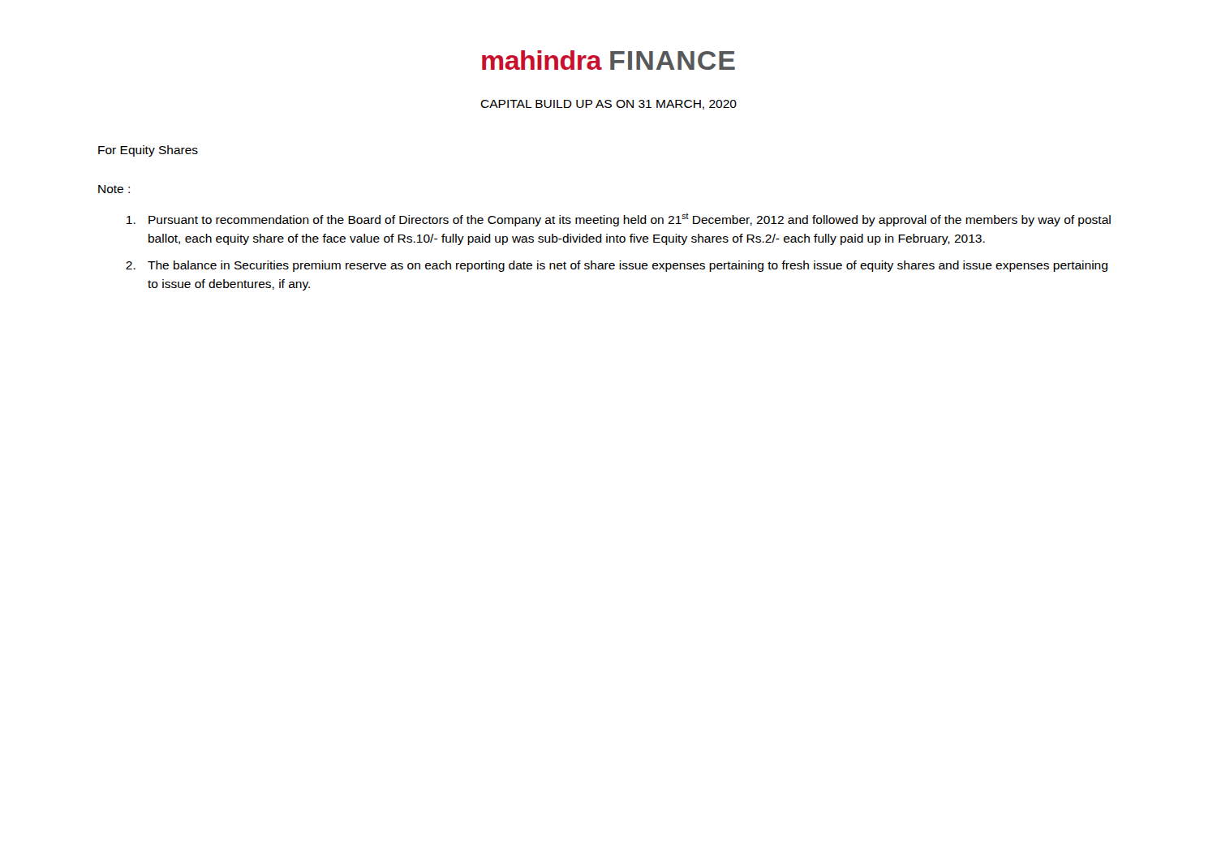mahindra FINANCE
CAPITAL BUILD UP AS ON 31 MARCH, 2020
For Equity Shares
Note :
Pursuant to recommendation of the Board of Directors of the Company at its meeting held on 21st December, 2012 and followed by approval of the members by way of postal ballot, each equity share of the face value of Rs.10/- fully paid up was sub-divided into five Equity shares of Rs.2/- each fully paid up in February, 2013.
The balance in Securities premium reserve as on each reporting date is net of share issue expenses pertaining to fresh issue of equity shares and issue expenses pertaining to issue of debentures, if any.